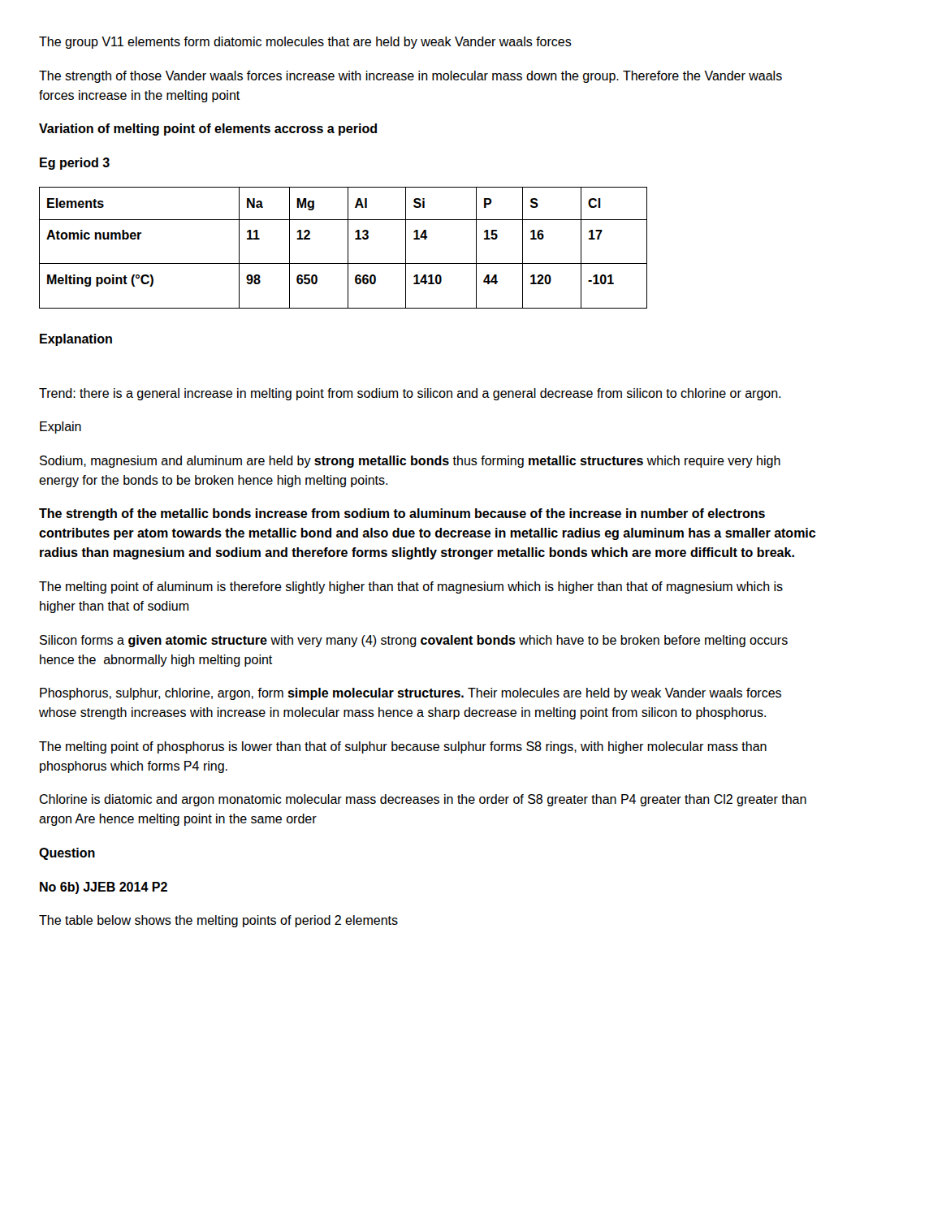The group V11 elements form diatomic molecules that are held by weak Vander waals forces
The strength of those Vander waals forces increase with increase in molecular mass down the group. Therefore the Vander waals forces increase in the melting point
Variation of melting point of elements accross a period
Eg period 3
| Elements | Na | Mg | Al | Si | P | S | Cl |
| --- | --- | --- | --- | --- | --- | --- | --- |
| Atomic number | 11 | 12 | 13 | 14 | 15 | 16 | 17 |
| Melting point (°C) | 98 | 650 | 660 | 1410 | 44 | 120 | -101 |
Explanation
Trend: there is a general increase in melting point from sodium to silicon and a general decrease from silicon to chlorine or argon.
Explain
Sodium, magnesium and aluminum are held by strong metallic bonds thus forming metallic structures which require very high energy for the bonds to be broken hence high melting points.
The strength of the metallic bonds increase from sodium to aluminum because of the increase in number of electrons contributes per atom towards the metallic bond and also due to decrease in metallic radius eg aluminum has a smaller atomic radius than magnesium and sodium and therefore forms slightly stronger metallic bonds which are more difficult to break.
The melting point of aluminum is therefore slightly higher than that of magnesium which is higher than that of magnesium which is higher than that of sodium
Silicon forms a given atomic structure with very many (4) strong covalent bonds which have to be broken before melting occurs hence the abnormally high melting point
Phosphorus, sulphur, chlorine, argon, form simple molecular structures. Their molecules are held by weak Vander waals forces whose strength increases with increase in molecular mass hence a sharp decrease in melting point from silicon to phosphorus.
The melting point of phosphorus is lower than that of sulphur because sulphur forms S8 rings, with higher molecular mass than phosphorus which forms P4 ring.
Chlorine is diatomic and argon monatomic molecular mass decreases in the order of S8 greater than P4 greater than Cl2 greater than argon Are hence melting point in the same order
Question
No 6b) JJEB 2014 P2
The table below shows the melting points of period 2 elements